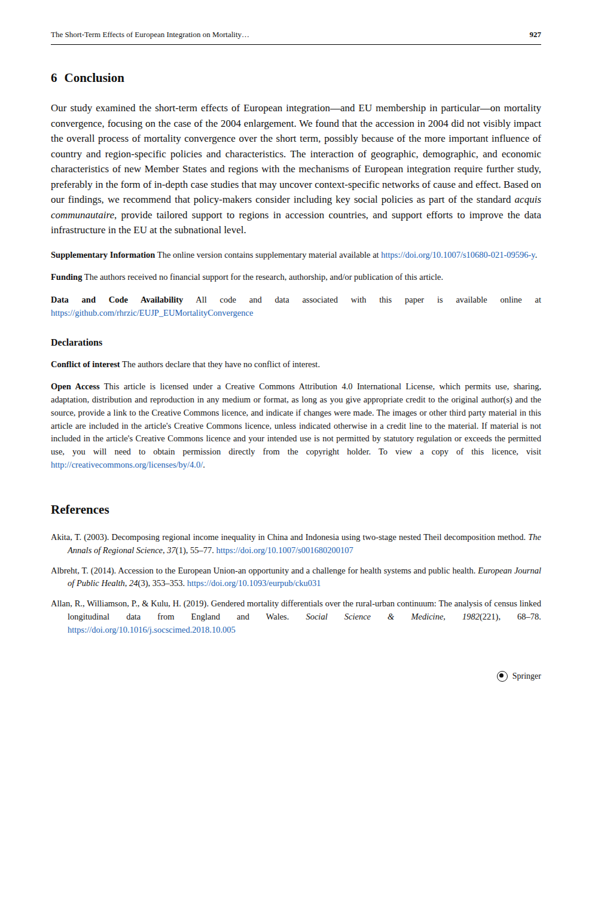The Short-Term Effects of European Integration on Mortality… 927
6 Conclusion
Our study examined the short-term effects of European integration—and EU membership in particular—on mortality convergence, focusing on the case of the 2004 enlargement. We found that the accession in 2004 did not visibly impact the overall process of mortality convergence over the short term, possibly because of the more important influence of country and region-specific policies and characteristics. The interaction of geographic, demographic, and economic characteristics of new Member States and regions with the mechanisms of European integration require further study, preferably in the form of in-depth case studies that may uncover context-specific networks of cause and effect. Based on our findings, we recommend that policy-makers consider including key social policies as part of the standard acquis communautaire, provide tailored support to regions in accession countries, and support efforts to improve the data infrastructure in the EU at the subnational level.
Supplementary Information The online version contains supplementary material available at https://doi.org/10.1007/s10680-021-09596-y.
Funding The authors received no financial support for the research, authorship, and/or publication of this article.
Data and Code Availability All code and data associated with this paper is available online at https://github.com/rhrzic/EUJP_EUMortalityConvergence
Declarations
Conflict of interest The authors declare that they have no conflict of interest.
Open Access This article is licensed under a Creative Commons Attribution 4.0 International License, which permits use, sharing, adaptation, distribution and reproduction in any medium or format, as long as you give appropriate credit to the original author(s) and the source, provide a link to the Creative Commons licence, and indicate if changes were made. The images or other third party material in this article are included in the article's Creative Commons licence, unless indicated otherwise in a credit line to the material. If material is not included in the article's Creative Commons licence and your intended use is not permitted by statutory regulation or exceeds the permitted use, you will need to obtain permission directly from the copyright holder. To view a copy of this licence, visit http://creativecommons.org/licenses/by/4.0/.
References
Akita, T. (2003). Decomposing regional income inequality in China and Indonesia using two-stage nested Theil decomposition method. The Annals of Regional Science, 37(1), 55–77. https://doi.org/10.1007/s001680200107
Albreht, T. (2014). Accession to the European Union-an opportunity and a challenge for health systems and public health. European Journal of Public Health, 24(3), 353–353. https://doi.org/10.1093/eurpub/cku031
Allan, R., Williamson, P., & Kulu, H. (2019). Gendered mortality differentials over the rural-urban continuum: The analysis of census linked longitudinal data from England and Wales. Social Science & Medicine, 1982(221), 68–78. https://doi.org/10.1016/j.socscimed.2018.10.005
Springer